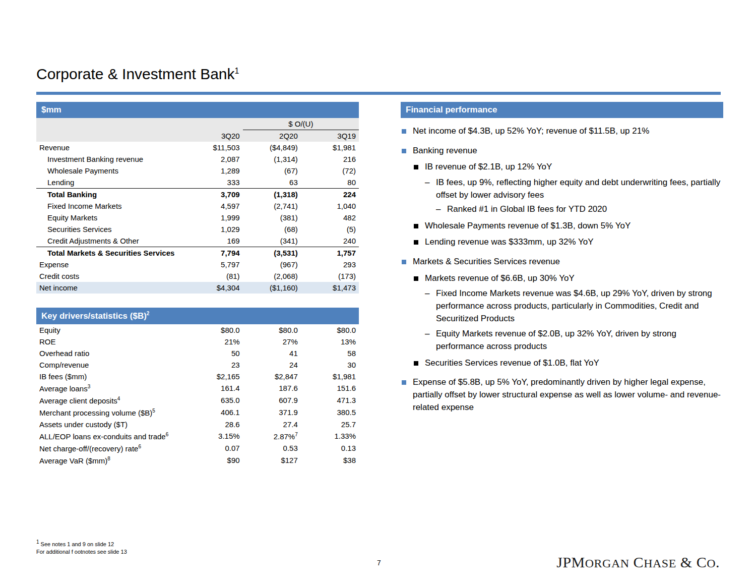Corporate & Investment Bank1
$mm
| | | $ O/(U) |
| --- | --- | --- |
| | 3Q20 | 2Q20 | 3Q19 |
| Revenue | $11,503 | ($4,849) | $1,981 |
| Investment Banking revenue | 2,087 | (1,314) | 216 |
| Wholesale Payments | 1,289 | (67) | (72) |
| Lending | 333 | 63 | 80 |
| Total Banking | 3,709 | (1,318) | 224 |
| Fixed Income Markets | 4,597 | (2,741) | 1,040 |
| Equity Markets | 1,999 | (381) | 482 |
| Securities Services | 1,029 | (68) | (5) |
| Credit Adjustments & Other | 169 | (341) | 240 |
| Total Markets & Securities Services | 7,794 | (3,531) | 1,757 |
| Expense | 5,797 | (967) | 293 |
| Credit costs | (81) | (2,068) | (173) |
| Net income | $4,304 | ($1,160) | $1,473 |
Key drivers/statistics ($B)2
| Equity | $80.0 | $80.0 | $80.0 |
| ROE | 21% | 27% | 13% |
| Overhead ratio | 50 | 41 | 58 |
| Comp/revenue | 23 | 24 | 30 |
| IB fees ($mm) | $2,165 | $2,847 | $1,981 |
| Average loans 3 | 161.4 | 187.6 | 151.6 |
| Average client deposits 4 | 635.0 | 607.9 | 471.3 |
| Merchant processing volume ($B) 5 | 406.1 | 371.9 | 380.5 |
| Assets under custody ($T) | 28.6 | 27.4 | 25.7 |
| ALL/EOP loans ex-conduits and trade 6 | 3.15% | 2.87% 7 | 1.33% |
| Net charge-off/(recovery) rate 6 | 0.07 | 0.53 | 0.13 |
| Average VaR ($mm) 8 | $90 | $127 | $38 |
Financial performance
Net income of $4.3B, up 52% YoY; revenue of $11.5B, up 21%
Banking revenue
IB revenue of $2.1B, up 12% YoY
IB fees, up 9%, reflecting higher equity and debt underwriting fees, partially offset by lower advisory fees
Ranked #1 in Global IB fees for YTD 2020
Wholesale Payments revenue of $1.3B, down 5% YoY
Lending revenue was $333mm, up 32% YoY
Markets & Securities Services revenue
Markets revenue of $6.6B, up 30% YoY
Fixed Income Markets revenue was $4.6B, up 29% YoY, driven by strong performance across products, particularly in Commodities, Credit and Securitized Products
Equity Markets revenue of $2.0B, up 32% YoY, driven by strong performance across products
Securities Services revenue of $1.0B, flat YoY
Expense of $5.8B, up 5% YoY, predominantly driven by higher legal expense, partially offset by lower structural expense as well as lower volume- and revenue-related expense
1 See notes 1 and 9 on slide 12
For additional f ootnotes see slide 13
7
JPMORGAN CHASE & CO.